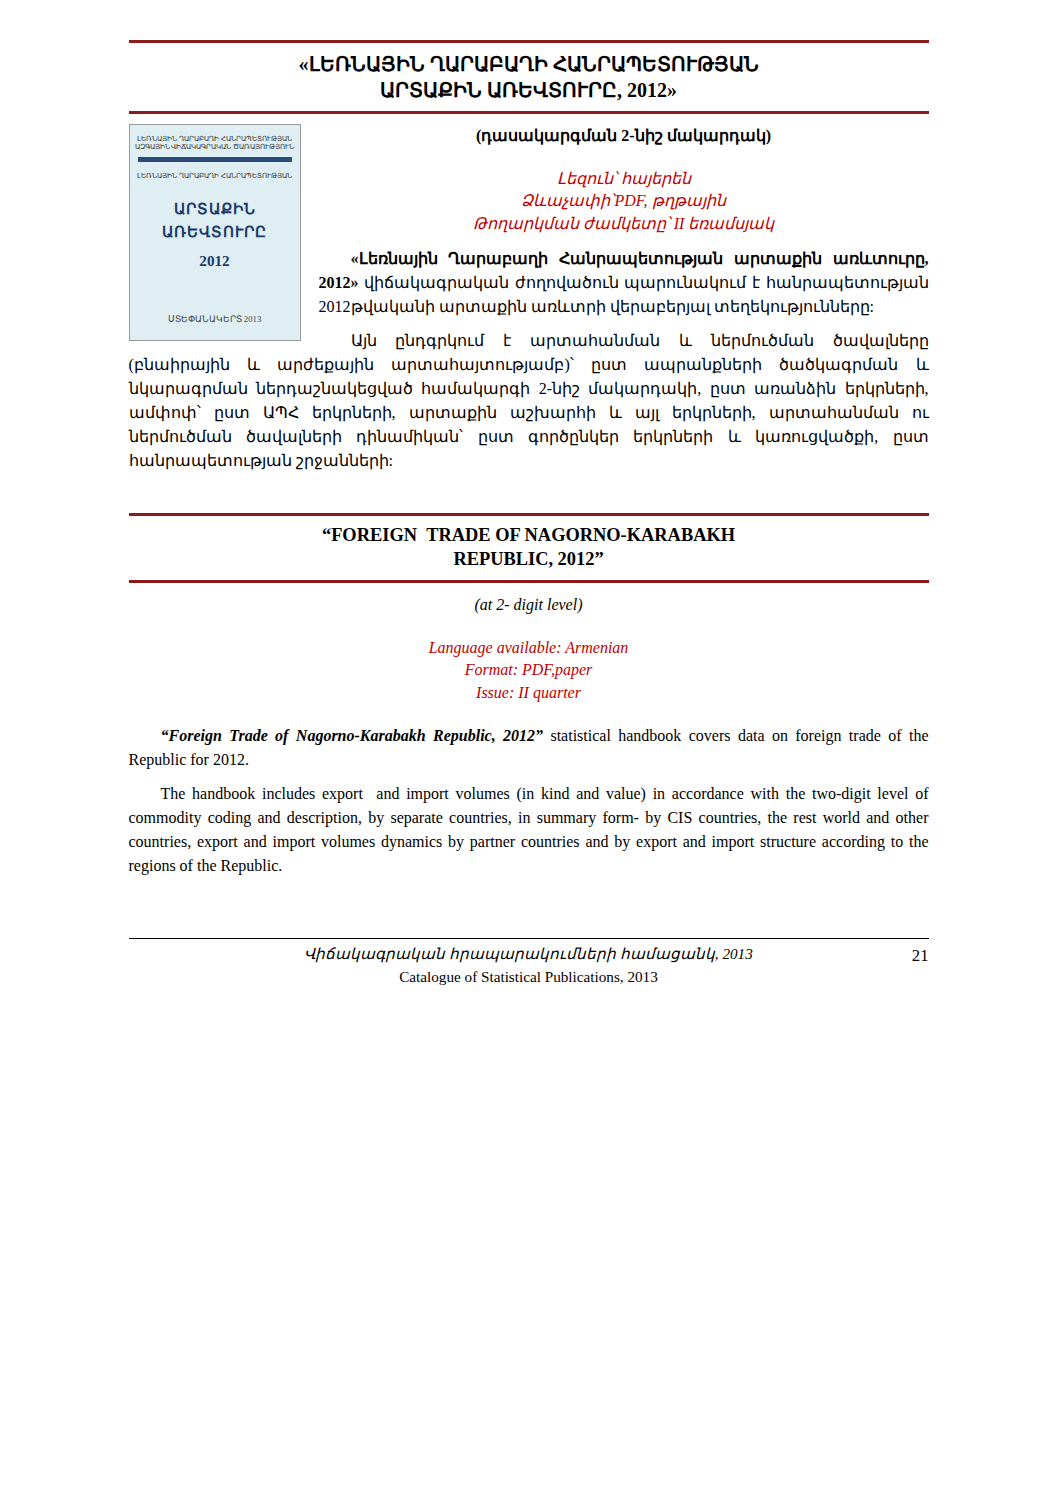«ԼԵՌՆԱՅԻՆ ՂԱՐԱԲԱՂԻ ՀԱՆՐԱՊԵՏՈՒԹՅԱՆ
ԱՐՏԱՔԻՆ ԱՌԵՎՏՈՒՐԸ, 2012»
ԼԵՌՆԱՅԻՆ ՂԱՐԱԲԱՂԻ ՀԱՆՐԱՊԵՏՈՒԹՅԱՆ
ԱԶԳԱՅԻՆ ՎԻՃԱԿԱԳՐԱԿԱՆ ԾԱՌԱՅՈՒԹՅՈՒՆ
ԼԵՌՆԱՅԻՆ ՂԱՐԱԲԱՂԻ ՀԱՆՐԱՊԵՏՈՒԹՅԱՆ
ԱՐՏԱՔԻՆ ԱՌԵՎՏՈՒՐԸ
2012
ՍՏԵՓԱՆԱԿԵՐՏ 2013
(դասակարգման 2-նիշ մակարդակ)
Լեզուն՝ հայերեն
Ձևաչափի՝PDF, թղթային
Թողարկման ժամկետը՝ II եռամսյակ
«Լեռնային Ղարաբաղի Հանրապետության արտաքին առևտուրը, 2012» վիճակագրական ժողովածուն պարունակում է հանրապետության 2012թվականի արտաքին առևտրի վերաբերյալ տեղեկությունները:
Այն ընդգրկում է արտահանման և ներմուծման ծավալները (բնաիրային և արժեքային արտահայտությամբ)՝ ըստ ապրանքների ծածկագրման և նկարագրման ներդաշնակեցված համակարգի 2-նիշ մակարդակի, ըստ առանձին երկրների, ամփոփ՝ ըստ ԱՊՀ երկրների, արտաքին աշխարհի և այլ երկրների, արտահանման ու ներմուծման ծավալների դինամիկան՝ ըստ գործընկեր երկրների և կառուցվածքի, ըստ հանրապետության շրջանների:
“FOREIGN TRADE OF NAGORNO-KARABAKH
REPUBLIC, 2012”
(at 2- digit level)
Language available: Armenian
Format: PDF,paper
Issue: II quarter
“Foreign Trade of Nagorno-Karabakh Republic, 2012” statistical handbook covers data on foreign trade of the Republic for 2012.
The handbook includes export and import volumes (in kind and value) in accordance with the two-digit level of commodity coding and description, by separate countries, in summary form- by CIS countries, the rest world and other countries, export and import volumes dynamics by partner countries and by export and import structure according to the regions of the Republic.
21
Վիճակագրական հրապարակումների համացանկ, 2013
Catalogue of Statistical Publications, 2013